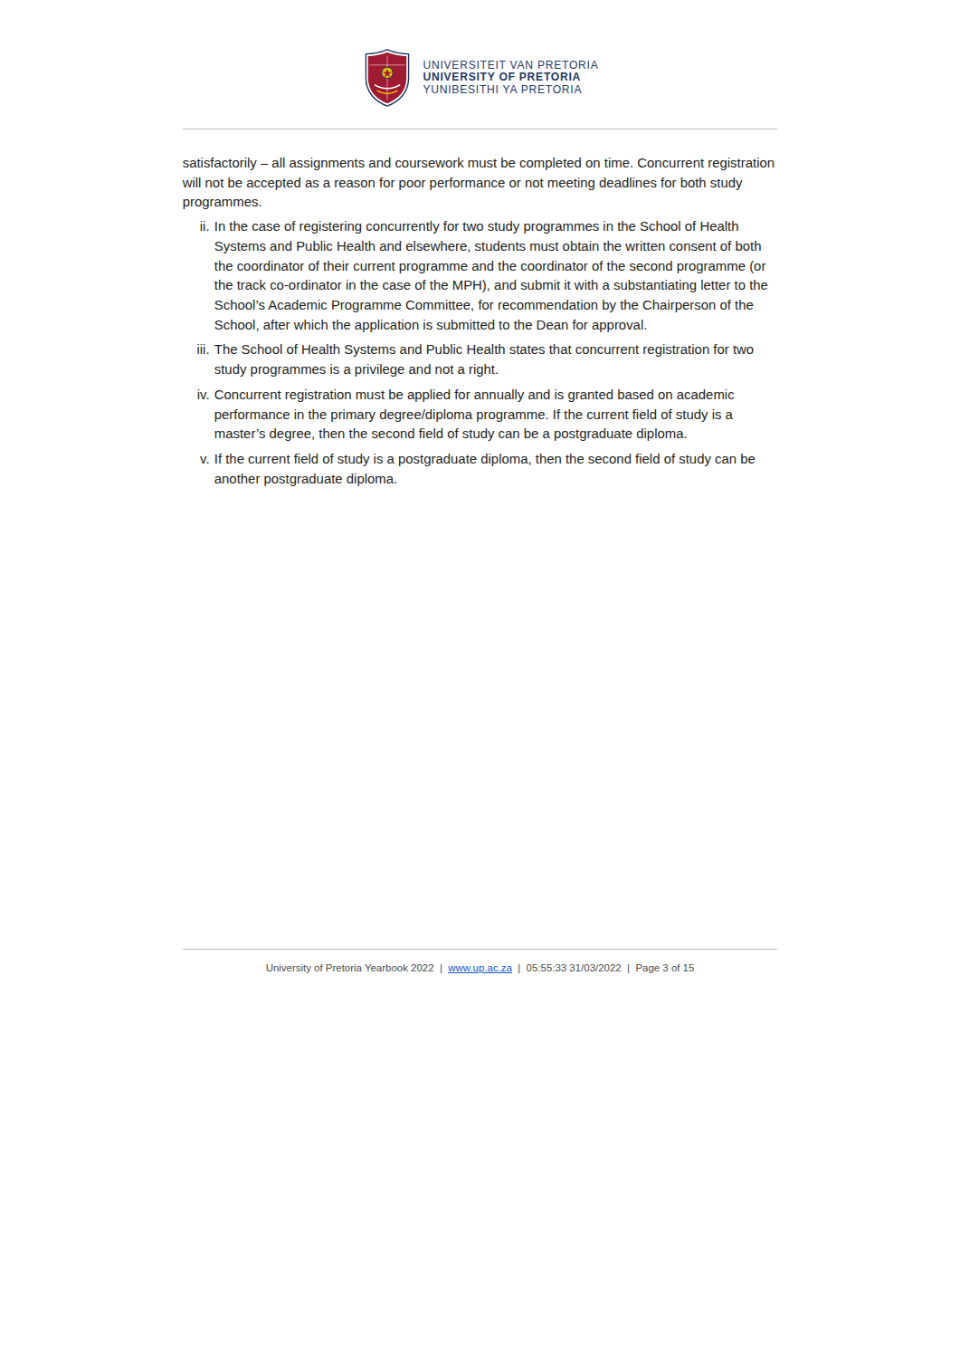UNIVERSITEIT VAN PRETORIA
UNIVERSITY OF PRETORIA
YUNIBESITHI YA PRETORIA
satisfactorily – all assignments and coursework must be completed on time. Concurrent registration will not be accepted as a reason for poor performance or not meeting deadlines for both study programmes.
In the case of registering concurrently for two study programmes in the School of Health Systems and Public Health and elsewhere, students must obtain the written consent of both the coordinator of their current programme and the coordinator of the second programme (or the track co-ordinator in the case of the MPH), and submit it with a substantiating letter to the School’s Academic Programme Committee, for recommendation by the Chairperson of the School, after which the application is submitted to the Dean for approval.
The School of Health Systems and Public Health states that concurrent registration for two study programmes is a privilege and not a right.
Concurrent registration must be applied for annually and is granted based on academic performance in the primary degree/diploma programme. If the current field of study is a master’s degree, then the second field of study can be a postgraduate diploma.
If the current field of study is a postgraduate diploma, then the second field of study can be another postgraduate diploma.
University of Pretoria Yearbook 2022 | www.up.ac.za | 05:55:33 31/03/2022 | Page 3 of 15